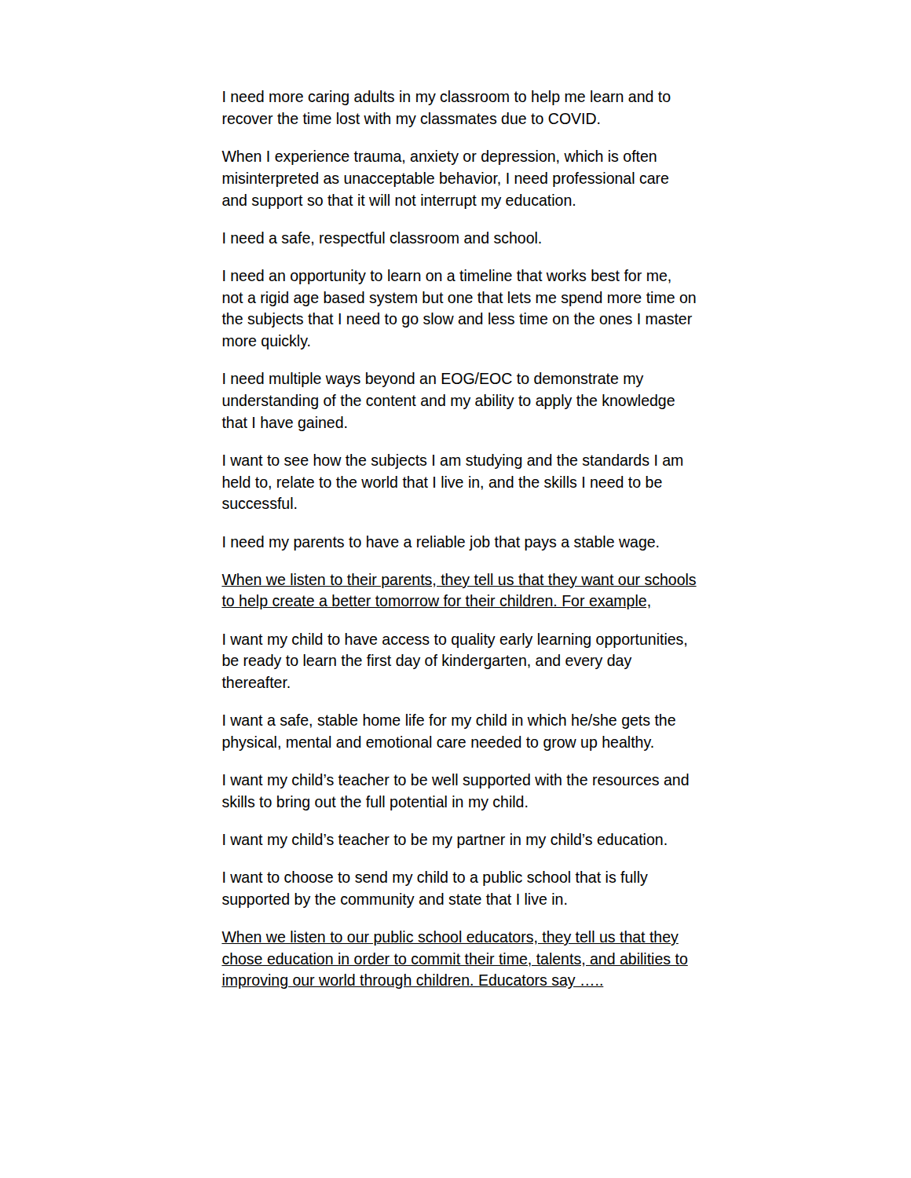I need more caring adults in my classroom to help me learn and to recover the time lost with my classmates due to COVID.
When I experience trauma, anxiety or depression, which is often misinterpreted as unacceptable behavior, I need professional care and support so that it will not interrupt my education.
I need a safe, respectful classroom and school.
I need an opportunity to learn on a timeline that works best for me, not a rigid age based system but one that lets me spend more time on the subjects that I need to go slow and less time on the ones I master more quickly.
I need multiple ways beyond an EOG/EOC to demonstrate my understanding of the content and my ability to apply the knowledge that I have gained.
I want to see how the subjects I am studying and the standards I am held to, relate to the world that I live in, and the skills I need to be successful.
I need my parents to have a reliable job that pays a stable wage.
When we listen to their parents, they tell us that they want our schools to help create a better tomorrow for their children. For example,
I want my child to have access to quality early learning opportunities, be ready to learn the first day of kindergarten, and every day thereafter.
I want a safe, stable home life for my child in which he/she gets the physical, mental and emotional care needed to grow up healthy.
I want my child’s teacher to be well supported with the resources and skills to bring out the full potential in my child.
I want my child’s teacher to be my partner in my child’s education.
I want to choose to send my child to a public school that is fully supported by the community and state that I live in.
When we listen to our public school educators, they tell us that they chose education in order to commit their time, talents, and abilities to improving our world through children. Educators say …..